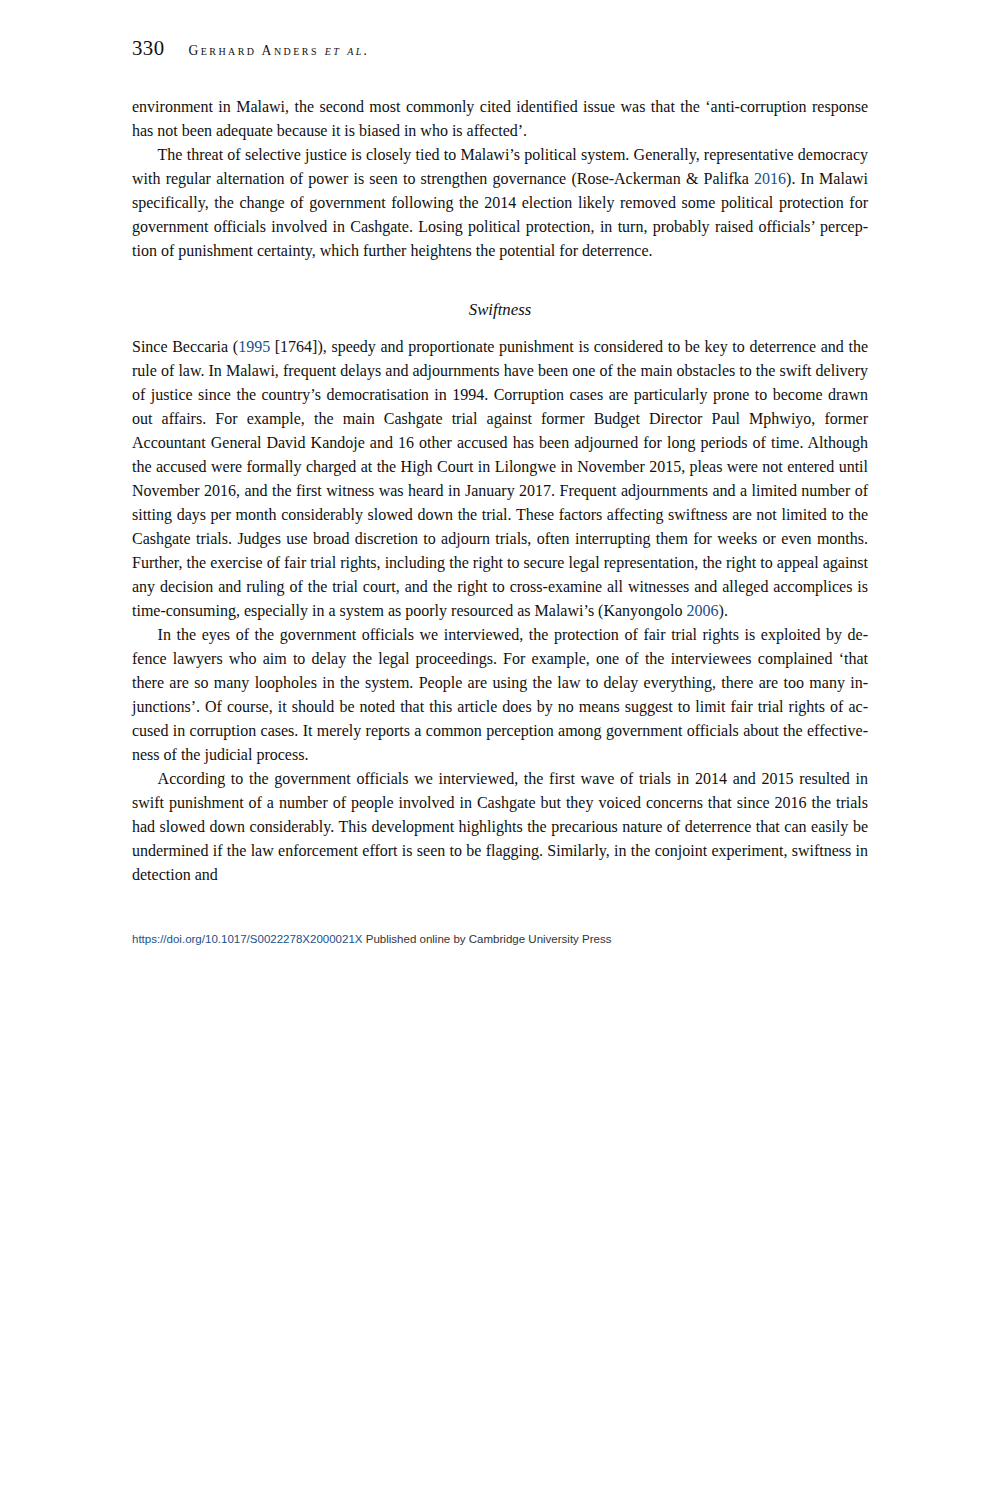330 Gerhard Anders et al.
environment in Malawi, the second most commonly cited identified issue was that the ‘anti-corruption response has not been adequate because it is biased in who is affected’.
The threat of selective justice is closely tied to Malawi’s political system. Generally, representative democracy with regular alternation of power is seen to strengthen governance (Rose-Ackerman & Palifka 2016). In Malawi specifically, the change of government following the 2014 election likely removed some political protection for government officials involved in Cashgate. Losing political protection, in turn, probably raised officials’ perception of punishment certainty, which further heightens the potential for deterrence.
Swiftness
Since Beccaria (1995 [1764]), speedy and proportionate punishment is considered to be key to deterrence and the rule of law. In Malawi, frequent delays and adjournments have been one of the main obstacles to the swift delivery of justice since the country’s democratisation in 1994. Corruption cases are particularly prone to become drawn out affairs. For example, the main Cashgate trial against former Budget Director Paul Mphwiyo, former Accountant General David Kandoje and 16 other accused has been adjourned for long periods of time. Although the accused were formally charged at the High Court in Lilongwe in November 2015, pleas were not entered until November 2016, and the first witness was heard in January 2017. Frequent adjournments and a limited number of sitting days per month considerably slowed down the trial. These factors affecting swiftness are not limited to the Cashgate trials. Judges use broad discretion to adjourn trials, often interrupting them for weeks or even months. Further, the exercise of fair trial rights, including the right to secure legal representation, the right to appeal against any decision and ruling of the trial court, and the right to cross-examine all witnesses and alleged accomplices is time-consuming, especially in a system as poorly resourced as Malawi’s (Kanyongolo 2006).
In the eyes of the government officials we interviewed, the protection of fair trial rights is exploited by defence lawyers who aim to delay the legal proceedings. For example, one of the interviewees complained ‘that there are so many loopholes in the system. People are using the law to delay everything, there are too many injunctions’. Of course, it should be noted that this article does by no means suggest to limit fair trial rights of accused in corruption cases. It merely reports a common perception among government officials about the effectiveness of the judicial process.
According to the government officials we interviewed, the first wave of trials in 2014 and 2015 resulted in swift punishment of a number of people involved in Cashgate but they voiced concerns that since 2016 the trials had slowed down considerably. This development highlights the precarious nature of deterrence that can easily be undermined if the law enforcement effort is seen to be flagging. Similarly, in the conjoint experiment, swiftness in detection and
https://doi.org/10.1017/S0022278X2000021X Published online by Cambridge University Press